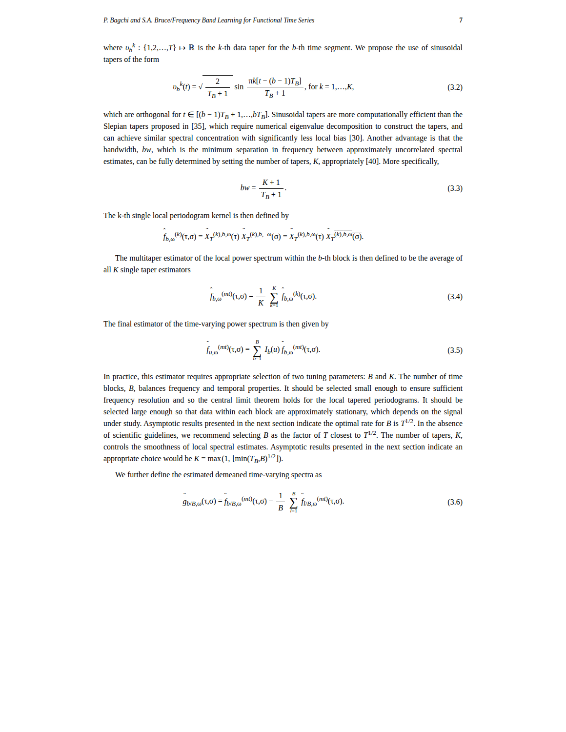P. Bagchi and S.A. Bruce/Frequency Band Learning for Functional Time Series 7
where υbk : {1,2,…,T} ↦ ℝ is the k-th data taper for the b-th time segment. We propose the use of sinusoidal tapers of the form
υbk(t) = √2 TB + 1 sin πk[t − (b − 1)TB] TB + 1, for k = 1,…,K,
(3.2)
which are orthogonal for t ∈ [(b − 1)TB + 1,…,bTB]. Sinusoidal tapers are more computationally efficient than the Slepian tapers proposed in [35], which require numerical eigenvalue decomposition to construct the tapers, and can achieve similar spectral concentration with significantly less local bias [30]. Another advantage is that the bandwidth, bw, which is the minimum separation in frequency between approximately uncorrelated spectral estimates, can be fully determined by setting the number of tapers, K, appropriately [40]. More specifically,
bw = K + 1 TB + 1.
(3.3)
The k-th single local periodogram kernel is then defined by
̂fb,ω(k)(τ,σ) = ˜XT(k),b,ω(τ) ˜XT(k),b,−ω(σ) = ˜XT(k),b,ω(τ) ˜XT(k),b,ω(σ).
The multitaper estimator of the local power spectrum within the b-th block is then defined to be the average of all K single taper estimators
̂fb,ω(mt)(τ,σ) = 1 K K∑k=1 ̂fb,ω(k)(τ,σ).
(3.4)
The final estimator of the time-varying power spectrum is then given by
̂fu,ω(mt)(τ,σ) = B∑b=1 Ib(u) ̂fb,ω(mt)(τ,σ).
(3.5)
In practice, this estimator requires appropriate selection of two tuning parameters: B and K. The number of time blocks, B, balances frequency and temporal properties. It should be selected small enough to ensure sufficient frequency resolution and so the central limit theorem holds for the local tapered periodograms. It should be selected large enough so that data within each block are approximately stationary, which depends on the signal under study. Asymptotic results presented in the next section indicate the optimal rate for B is T1/2. In the absence of scientific guidelines, we recommend selecting B as the factor of T closest to T1/2. The number of tapers, K, controls the smoothness of local spectral estimates. Asymptotic results presented in the next section indicate an appropriate choice would be K = max (1, min(TB,B)1/2 ).
We further define the estimated demeaned time-varying spectra as
̂gb/B,ω(τ,σ) = ̂fb/B,ω(mt)(τ,σ) − 1 B B∑l=1 ̂fl/B,ω(mt)(τ,σ).
(3.6)